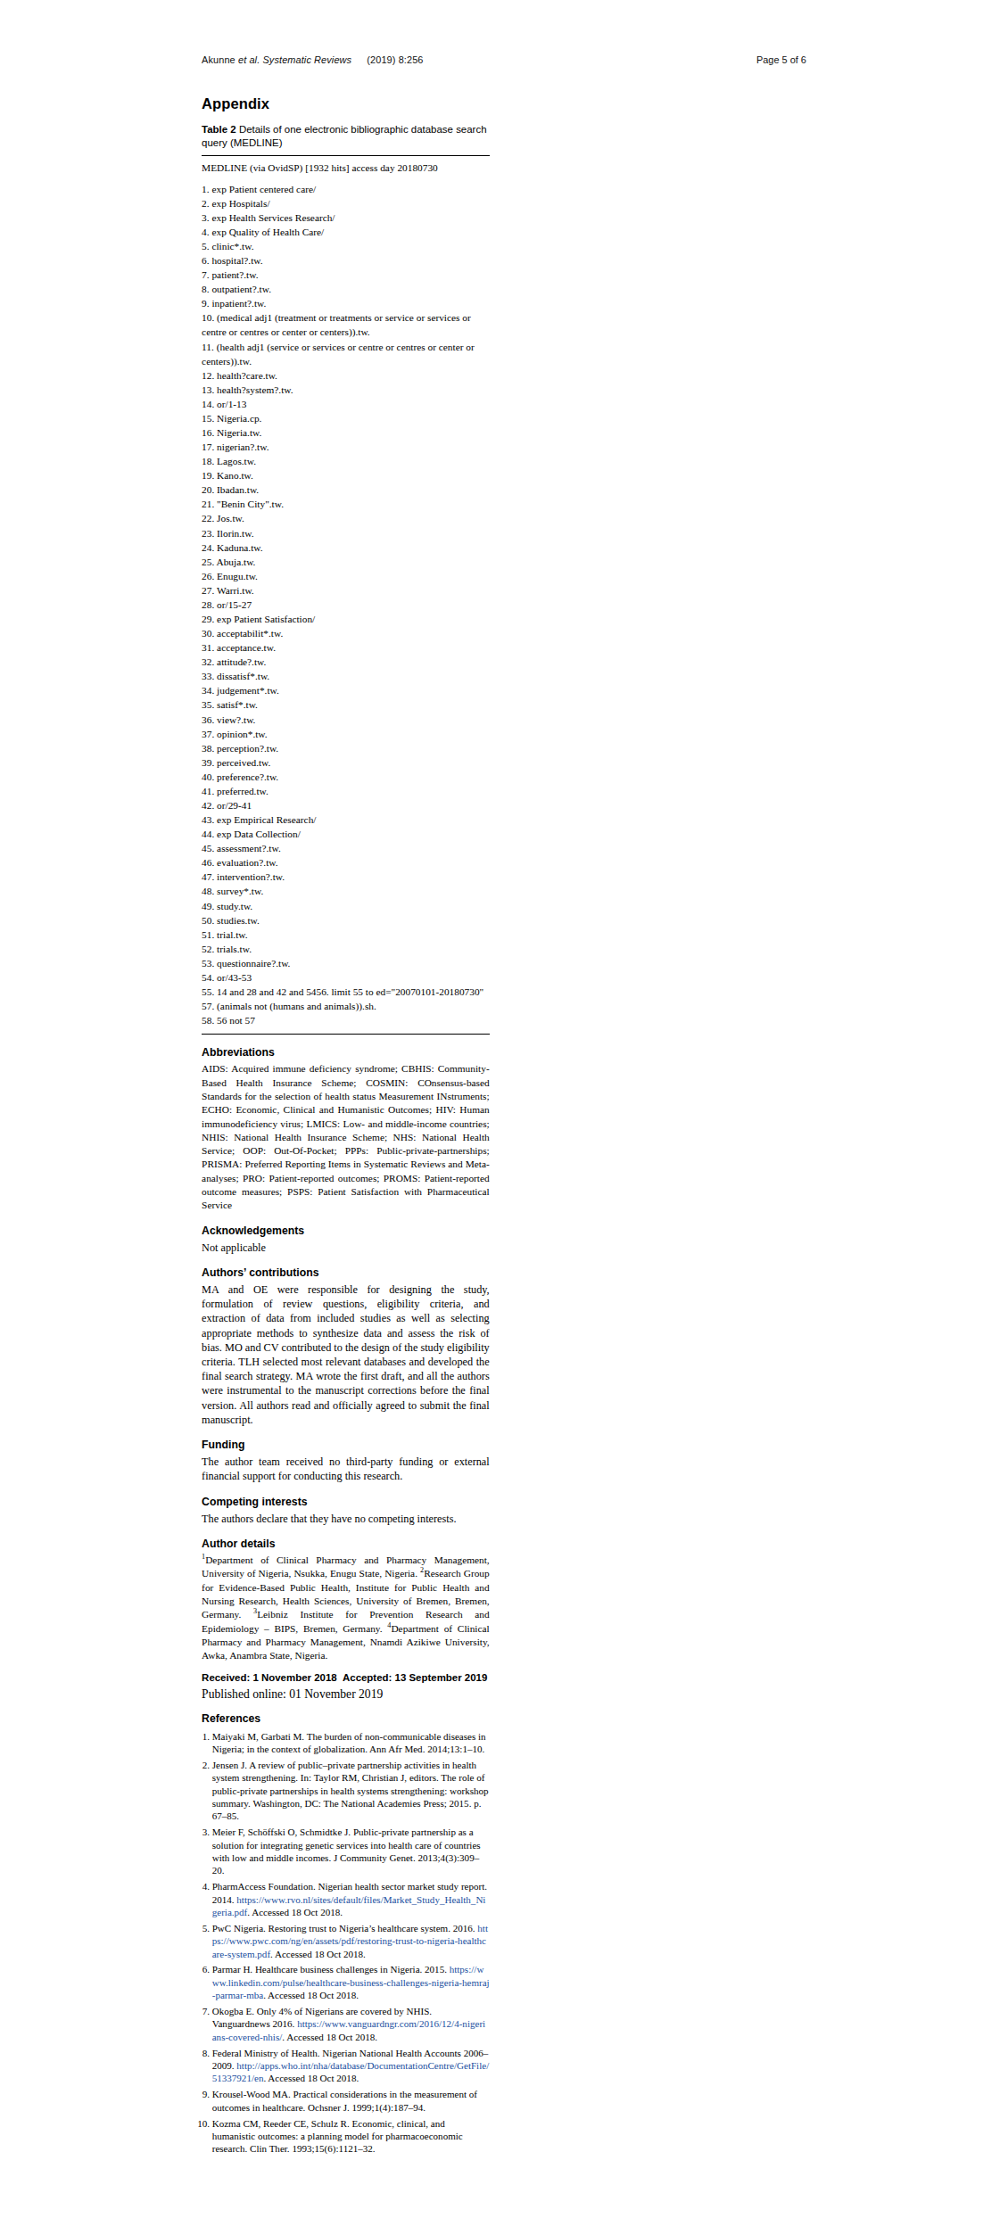Akunne et al. Systematic Reviews (2019) 8:256
Page 5 of 6
Appendix
Table 2 Details of one electronic bibliographic database search query (MEDLINE)
| MEDLINE (via OvidSP) [1932 hits] access day 20180730 1. exp Patient centered care/ 2. exp Hospitals/ 3. exp Health Services Research/ 4. exp Quality of Health Care/ 5. clinic*.tw. 6. hospital?.tw. 7. patient?.tw. 8. outpatient?.tw. 9. inpatient?.tw. 10. (medical adj1 (treatment or treatments or service or services or centre or centres or center or centers)).tw. 11. (health adj1 (service or services or centre or centres or center or centers)).tw. 12. health?care.tw. 13. health?system?.tw. 14. or/1-13 15. Nigeria.cp. 16. Nigeria.tw. 17. nigerian?.tw. 18. Lagos.tw. 19. Kano.tw. 20. Ibadan.tw. 21. "Benin City".tw. 22. Jos.tw. 23. Ilorin.tw. 24. Kaduna.tw. 25. Abuja.tw. 26. Enugu.tw. 27. Warri.tw. 28. or/15-27 29. exp Patient Satisfaction/ 30. acceptabilit*.tw. 31. acceptance.tw. 32. attitude?.tw. 33. dissatisf*.tw. 34. judgement*.tw. 35. satisf*.tw. 36. view?.tw. 37. opinion*.tw. 38. perception?.tw. 39. perceived.tw. 40. preference?.tw. 41. preferred.tw. 42. or/29-41 43. exp Empirical Research/ 44. exp Data Collection/ 45. assessment?.tw. 46. evaluation?.tw. 47. intervention?.tw. 48. survey*.tw. 49. study.tw. 50. studies.tw. 51. trial.tw. 52. trials.tw. 53. questionnaire?.tw. 54. or/43-53 55. 14 and 28 and 42 and 5456. limit 55 to ed="20070101-20180730" 57. (animals not (humans and animals)).sh. 58. 56 not 57 |
Abbreviations
AIDS: Acquired immune deficiency syndrome; CBHIS: Community-Based Health Insurance Scheme; COSMIN: COnsensus-based Standards for the selection of health status Measurement INstruments; ECHO: Economic, Clinical and Humanistic Outcomes; HIV: Human immunodeficiency virus; LMICS: Low- and middle-income countries; NHIS: National Health Insurance Scheme; NHS: National Health Service; OOP: Out-Of-Pocket; PPPs: Public-private-partnerships; PRISMA: Preferred Reporting Items in Systematic Reviews and Meta-analyses; PRO: Patient-reported outcomes; PROMS: Patient-reported outcome measures; PSPS: Patient Satisfaction with Pharmaceutical Service
Acknowledgements
Not applicable
Authors’ contributions
MA and OE were responsible for designing the study, formulation of review questions, eligibility criteria, and extraction of data from included studies as well as selecting appropriate methods to synthesize data and assess the risk of bias. MO and CV contributed to the design of the study eligibility criteria. TLH selected most relevant databases and developed the final search strategy. MA wrote the first draft, and all the authors were instrumental to the manuscript corrections before the final version. All authors read and officially agreed to submit the final manuscript.
Funding
The author team received no third-party funding or external financial support for conducting this research.
Competing interests
The authors declare that they have no competing interests.
Author details
1Department of Clinical Pharmacy and Pharmacy Management, University of Nigeria, Nsukka, Enugu State, Nigeria. 2Research Group for Evidence-Based Public Health, Institute for Public Health and Nursing Research, Health Sciences, University of Bremen, Bremen, Germany. 3Leibniz Institute for Prevention Research and Epidemiology – BIPS, Bremen, Germany. 4Department of Clinical Pharmacy and Pharmacy Management, Nnamdi Azikiwe University, Awka, Anambra State, Nigeria.
Received: 1 November 2018 Accepted: 13 September 2019
Published online: 01 November 2019
References
Maiyaki M, Garbati M. The burden of non-communicable diseases in Nigeria; in the context of globalization. Ann Afr Med. 2014;13:1–10.
Jensen J. A review of public–private partnership activities in health system strengthening. In: Taylor RM, Christian J, editors. The role of public-private partnerships in health systems strengthening: workshop summary. Washington, DC: The National Academies Press; 2015. p. 67–85.
Meier F, Schöffski O, Schmidtke J. Public-private partnership as a solution for integrating genetic services into health care of countries with low and middle incomes. J Community Genet. 2013;4(3):309–20.
PharmAccess Foundation. Nigerian health sector market study report. 2014. https://www.rvo.nl/sites/default/files/Market_Study_Health_Nigeria.pdf. Accessed 18 Oct 2018.
PwC Nigeria. Restoring trust to Nigeria’s healthcare system. 2016. https://www.pwc.com/ng/en/assets/pdf/restoring-trust-to-nigeria-healthcare-system.pdf. Accessed 18 Oct 2018.
Parmar H. Healthcare business challenges in Nigeria. 2015. https://www.linkedin.com/pulse/healthcare-business-challenges-nigeria-hemraj-parmar-mba. Accessed 18 Oct 2018.
Okogba E. Only 4% of Nigerians are covered by NHIS. Vanguardnews 2016. https://www.vanguardngr.com/2016/12/4-nigerians-covered-nhis/. Accessed 18 Oct 2018.
Federal Ministry of Health. Nigerian National Health Accounts 2006–2009. http://apps.who.int/nha/database/DocumentationCentre/GetFile/51337921/en. Accessed 18 Oct 2018.
Krousel-Wood MA. Practical considerations in the measurement of outcomes in healthcare. Ochsner J. 1999;1(4):187–94.
Kozma CM, Reeder CE, Schulz R. Economic, clinical, and humanistic outcomes: a planning model for pharmacoeconomic research. Clin Ther. 1993;15(6):1121–32.